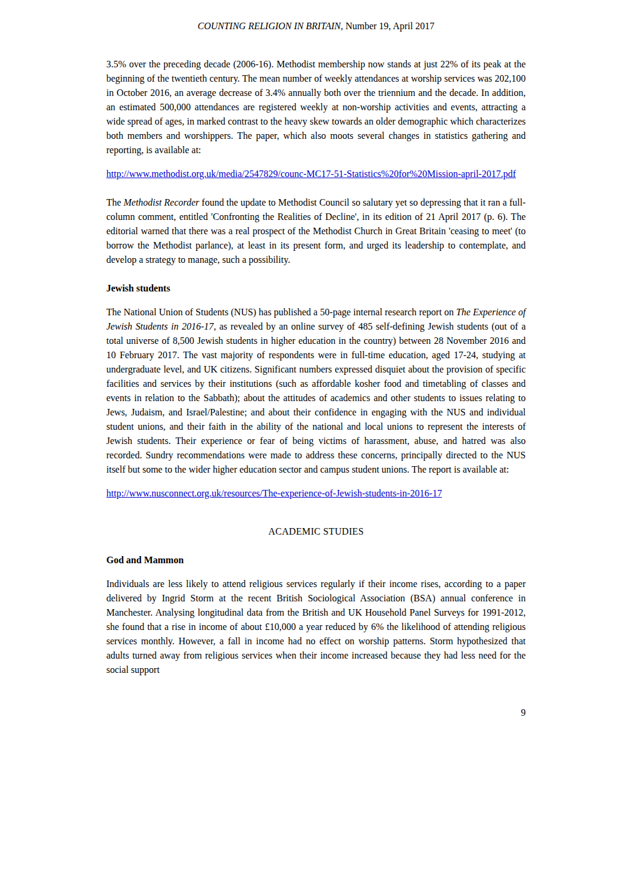COUNTING RELIGION IN BRITAIN, Number 19, April 2017
3.5% over the preceding decade (2006-16). Methodist membership now stands at just 22% of its peak at the beginning of the twentieth century. The mean number of weekly attendances at worship services was 202,100 in October 2016, an average decrease of 3.4% annually both over the triennium and the decade. In addition, an estimated 500,000 attendances are registered weekly at non-worship activities and events, attracting a wide spread of ages, in marked contrast to the heavy skew towards an older demographic which characterizes both members and worshippers. The paper, which also moots several changes in statistics gathering and reporting, is available at:
http://www.methodist.org.uk/media/2547829/counc-MC17-51-Statistics%20for%20Mission-april-2017.pdf
The Methodist Recorder found the update to Methodist Council so salutary yet so depressing that it ran a full-column comment, entitled 'Confronting the Realities of Decline', in its edition of 21 April 2017 (p. 6). The editorial warned that there was a real prospect of the Methodist Church in Great Britain 'ceasing to meet' (to borrow the Methodist parlance), at least in its present form, and urged its leadership to contemplate, and develop a strategy to manage, such a possibility.
Jewish students
The National Union of Students (NUS) has published a 50-page internal research report on The Experience of Jewish Students in 2016-17, as revealed by an online survey of 485 self-defining Jewish students (out of a total universe of 8,500 Jewish students in higher education in the country) between 28 November 2016 and 10 February 2017. The vast majority of respondents were in full-time education, aged 17-24, studying at undergraduate level, and UK citizens. Significant numbers expressed disquiet about the provision of specific facilities and services by their institutions (such as affordable kosher food and timetabling of classes and events in relation to the Sabbath); about the attitudes of academics and other students to issues relating to Jews, Judaism, and Israel/Palestine; and about their confidence in engaging with the NUS and individual student unions, and their faith in the ability of the national and local unions to represent the interests of Jewish students. Their experience or fear of being victims of harassment, abuse, and hatred was also recorded. Sundry recommendations were made to address these concerns, principally directed to the NUS itself but some to the wider higher education sector and campus student unions. The report is available at:
http://www.nusconnect.org.uk/resources/The-experience-of-Jewish-students-in-2016-17
Academic Studies
God and Mammon
Individuals are less likely to attend religious services regularly if their income rises, according to a paper delivered by Ingrid Storm at the recent British Sociological Association (BSA) annual conference in Manchester. Analysing longitudinal data from the British and UK Household Panel Surveys for 1991-2012, she found that a rise in income of about £10,000 a year reduced by 6% the likelihood of attending religious services monthly. However, a fall in income had no effect on worship patterns. Storm hypothesized that adults turned away from religious services when their income increased because they had less need for the social support
9